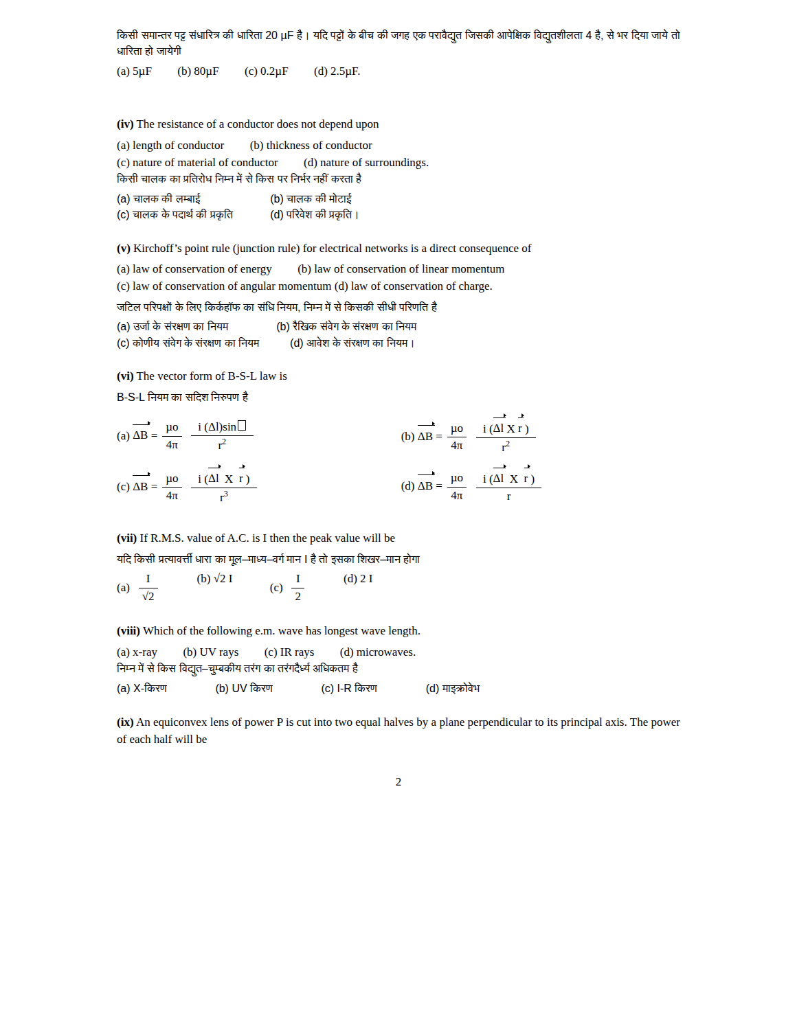किसी समान्तर पट्ट संधारित्र की धारिता 20 µF है। यदि पट्टों के बीच की जगह एक परावैद्युत जिसकी आपेक्षिक विद्युतशीलता 4 है, से भर दिया जाये तो धारिता हो जायेगी
(a) 5µF (b) 80µF (c) 0.2µF (d) 2.5µF.
(iv) The resistance of a conductor does not depend upon
(a) length of conductor (b) thickness of conductor
(c) nature of material of conductor (d) nature of surroundings.
किसी चालक का प्रतिरोध निम्न में से किस पर निर्भर नहीं करता है
(a) चालक की लम्बाई (b) चालक की मोटाई
(c) चालक के पदार्थ की प्रकृति (d) परिवेश की प्रकृति।
(v) Kirchoff’s point rule (junction rule) for electrical networks is a direct consequence of
(a) law of conservation of energy (b) law of conservation of linear momentum
(c) law of conservation of angular momentum (d) law of conservation of charge.
जटिल परिपक्षों के लिए किर्कहॉफ का संधि नियम, निम्न में से किसकी सीधी परिणति है
(a) उर्जा के संरक्षण का नियम (b) रैखिक संवेग के संरक्षण का नियम
(c) कोणीय संवेग के संरक्षण का नियम (d) आवेश के संरक्षण का नियम।
(vi) The vector form of B-S-L law is
B-S-L नियम का सदिश निरुपण है
| (a) ΔB = µo 4π i (Δl)sin r 2 | (b) ΔB = µo 4π i ( Δl X r ) r 2 |
| (c) ΔB = µo 4π i ( Δl X r ) r 3 | (d) ΔB = µo 4π i ( Δl X r ) r |
(vii) If R.M.S. value of A.C. is I then the peak value will be
यदि किसी प्रत्यावर्त्ती धारा का मूल–माध्य–वर्ग मान I है तो इसका शिखर–मान होगा
(a) I√2
(b) √2 I
(c) I 2
(d) 2 I
(viii) Which of the following e.m. wave has longest wave length.
(a) x-ray (b) UV rays (c) IR rays (d) microwaves.
निम्न में से किस विद्युत–चुम्बकीय तरंग का तरंगदैर्ध्य अधिकतम है
(a) X-किरण (b) UV किरण (c) I-R किरण (d) माइक्रोवेभ
(ix) An equiconvex lens of power P is cut into two equal halves by a plane perpendicular to its principal axis. The power of each half will be
2